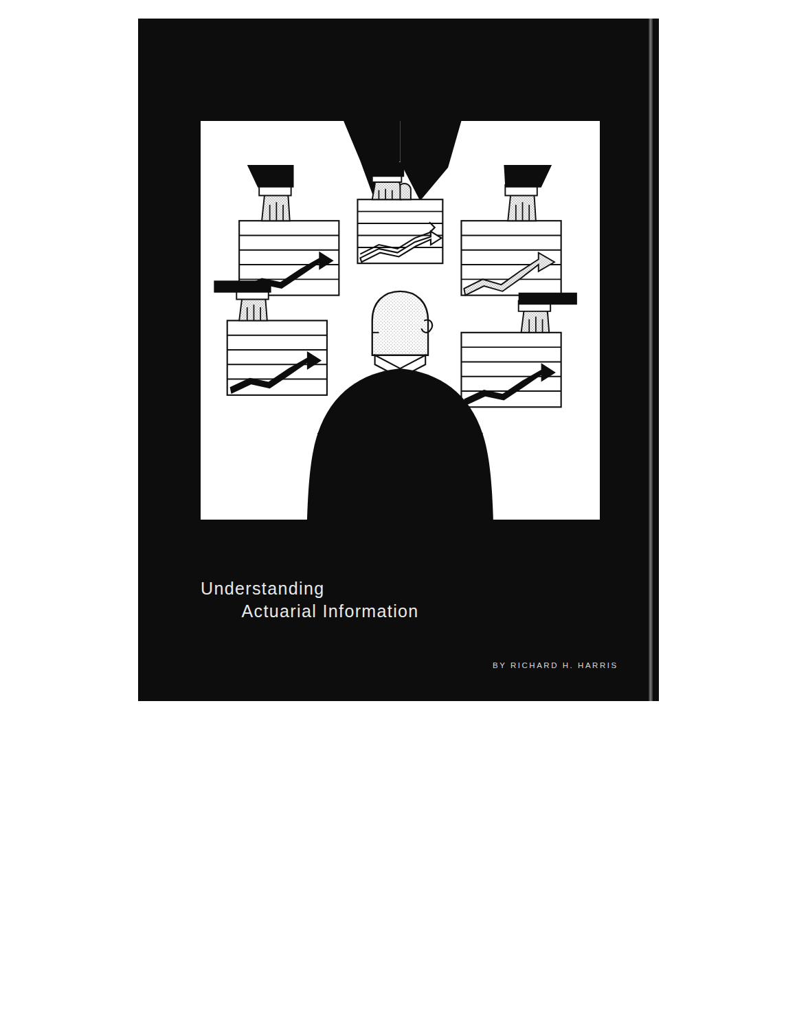Understanding Actuarial Information
by Richard H. Harris